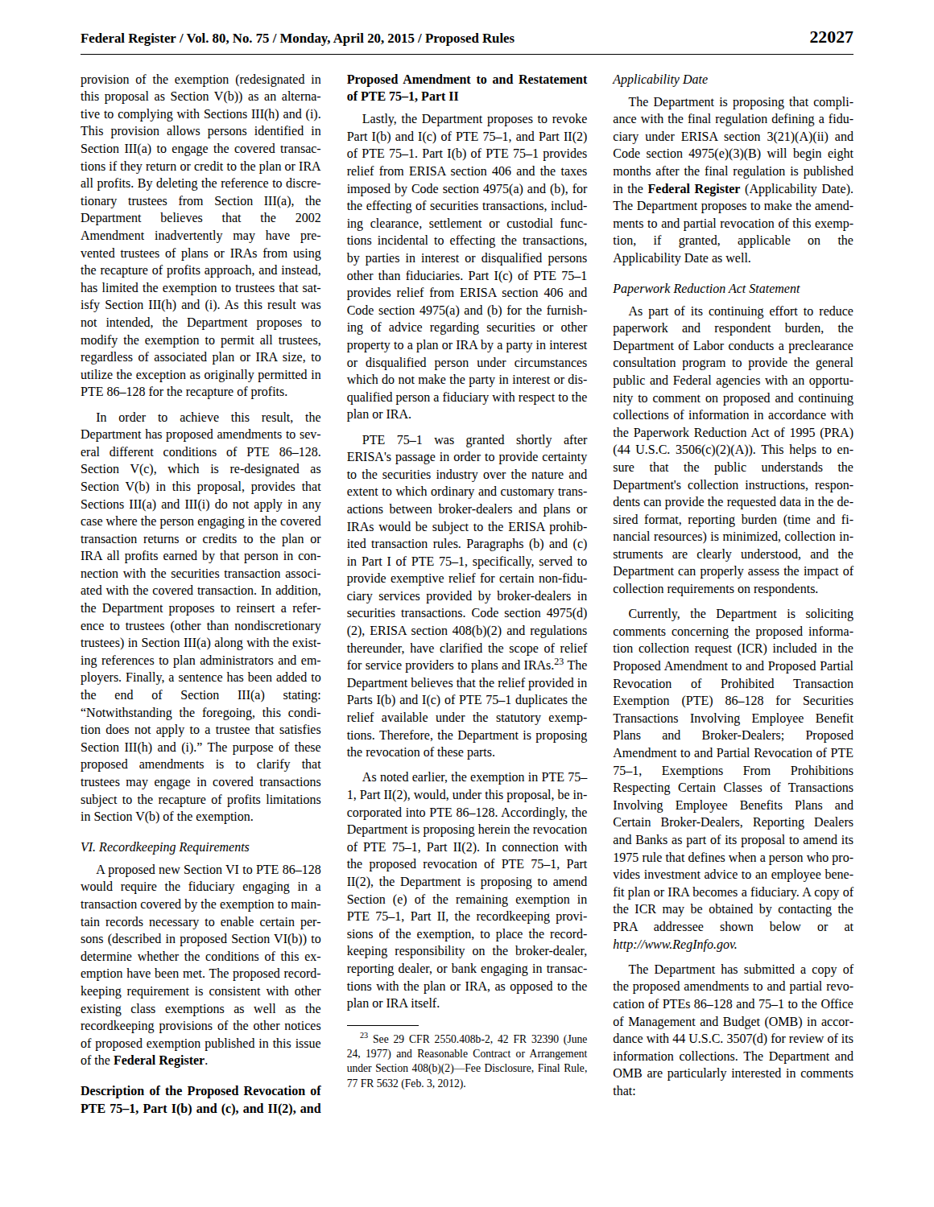Federal Register / Vol. 80, No. 75 / Monday, April 20, 2015 / Proposed Rules
22027
provision of the exemption (redesignated in this proposal as Section V(b)) as an alternative to complying with Sections III(h) and (i). This provision allows persons identified in Section III(a) to engage the covered transactions if they return or credit to the plan or IRA all profits. By deleting the reference to discretionary trustees from Section III(a), the Department believes that the 2002 Amendment inadvertently may have prevented trustees of plans or IRAs from using the recapture of profits approach, and instead, has limited the exemption to trustees that satisfy Section III(h) and (i). As this result was not intended, the Department proposes to modify the exemption to permit all trustees, regardless of associated plan or IRA size, to utilize the exception as originally permitted in PTE 86–128 for the recapture of profits.
In order to achieve this result, the Department has proposed amendments to several different conditions of PTE 86–128. Section V(c), which is re-designated as Section V(b) in this proposal, provides that Sections III(a) and III(i) do not apply in any case where the person engaging in the covered transaction returns or credits to the plan or IRA all profits earned by that person in connection with the securities transaction associated with the covered transaction. In addition, the Department proposes to reinsert a reference to trustees (other than nondiscretionary trustees) in Section III(a) along with the existing references to plan administrators and employers. Finally, a sentence has been added to the end of Section III(a) stating: “Notwithstanding the foregoing, this condition does not apply to a trustee that satisfies Section III(h) and (i).” The purpose of these proposed amendments is to clarify that trustees may engage in covered transactions subject to the recapture of profits limitations in Section V(b) of the exemption.
VI. Recordkeeping Requirements
A proposed new Section VI to PTE 86–128 would require the fiduciary engaging in a transaction covered by the exemption to maintain records necessary to enable certain persons (described in proposed Section VI(b)) to determine whether the conditions of this exemption have been met. The proposed recordkeeping requirement is consistent with other existing class exemptions as well as the recordkeeping provisions of the other notices of proposed exemption published in this issue of the Federal Register.
Description of the Proposed Revocation of PTE 75–1, Part I(b) and (c), and II(2), and Proposed Amendment to and Restatement of PTE 75–1, Part II
Lastly, the Department proposes to revoke Part I(b) and I(c) of PTE 75–1, and Part II(2) of PTE 75–1. Part I(b) of PTE 75–1 provides relief from ERISA section 406 and the taxes imposed by Code section 4975(a) and (b), for the effecting of securities transactions, including clearance, settlement or custodial functions incidental to effecting the transactions, by parties in interest or disqualified persons other than fiduciaries. Part I(c) of PTE 75–1 provides relief from ERISA section 406 and Code section 4975(a) and (b) for the furnishing of advice regarding securities or other property to a plan or IRA by a party in interest or disqualified person under circumstances which do not make the party in interest or disqualified person a fiduciary with respect to the plan or IRA.
PTE 75–1 was granted shortly after ERISA's passage in order to provide certainty to the securities industry over the nature and extent to which ordinary and customary transactions between broker-dealers and plans or IRAs would be subject to the ERISA prohibited transaction rules. Paragraphs (b) and (c) in Part I of PTE 75–1, specifically, served to provide exemptive relief for certain non-fiduciary services provided by broker-dealers in securities transactions. Code section 4975(d)(2), ERISA section 408(b)(2) and regulations thereunder, have clarified the scope of relief for service providers to plans and IRAs.23 The Department believes that the relief provided in Parts I(b) and I(c) of PTE 75–1 duplicates the relief available under the statutory exemptions. Therefore, the Department is proposing the revocation of these parts.
As noted earlier, the exemption in PTE 75–1, Part II(2), would, under this proposal, be incorporated into PTE 86–128. Accordingly, the Department is proposing herein the revocation of PTE 75–1, Part II(2). In connection with the proposed revocation of PTE 75–1, Part II(2), the Department is proposing to amend Section (e) of the remaining exemption in PTE 75–1, Part II, the recordkeeping provisions of the exemption, to place the recordkeeping responsibility on the broker-dealer, reporting dealer, or bank engaging in transactions with the plan or IRA, as opposed to the plan or IRA itself.
23 See 29 CFR 2550.408b-2, 42 FR 32390 (June 24, 1977) and Reasonable Contract or Arrangement under Section 408(b)(2)—Fee Disclosure, Final Rule, 77 FR 5632 (Feb. 3, 2012).
Applicability Date
The Department is proposing that compliance with the final regulation defining a fiduciary under ERISA section 3(21)(A)(ii) and Code section 4975(e)(3)(B) will begin eight months after the final regulation is published in the Federal Register (Applicability Date). The Department proposes to make the amendments to and partial revocation of this exemption, if granted, applicable on the Applicability Date as well.
Paperwork Reduction Act Statement
As part of its continuing effort to reduce paperwork and respondent burden, the Department of Labor conducts a preclearance consultation program to provide the general public and Federal agencies with an opportunity to comment on proposed and continuing collections of information in accordance with the Paperwork Reduction Act of 1995 (PRA) (44 U.S.C. 3506(c)(2)(A)). This helps to ensure that the public understands the Department's collection instructions, respondents can provide the requested data in the desired format, reporting burden (time and financial resources) is minimized, collection instruments are clearly understood, and the Department can properly assess the impact of collection requirements on respondents.
Currently, the Department is soliciting comments concerning the proposed information collection request (ICR) included in the Proposed Amendment to and Proposed Partial Revocation of Prohibited Transaction Exemption (PTE) 86–128 for Securities Transactions Involving Employee Benefit Plans and Broker-Dealers; Proposed Amendment to and Partial Revocation of PTE 75–1, Exemptions From Prohibitions Respecting Certain Classes of Transactions Involving Employee Benefits Plans and Certain Broker-Dealers, Reporting Dealers and Banks as part of its proposal to amend its 1975 rule that defines when a person who provides investment advice to an employee benefit plan or IRA becomes a fiduciary. A copy of the ICR may be obtained by contacting the PRA addressee shown below or at http://www.RegInfo.gov.
The Department has submitted a copy of the proposed amendments to and partial revocation of PTEs 86–128 and 75–1 to the Office of Management and Budget (OMB) in accordance with 44 U.S.C. 3507(d) for review of its information collections. The Department and OMB are particularly interested in comments that: